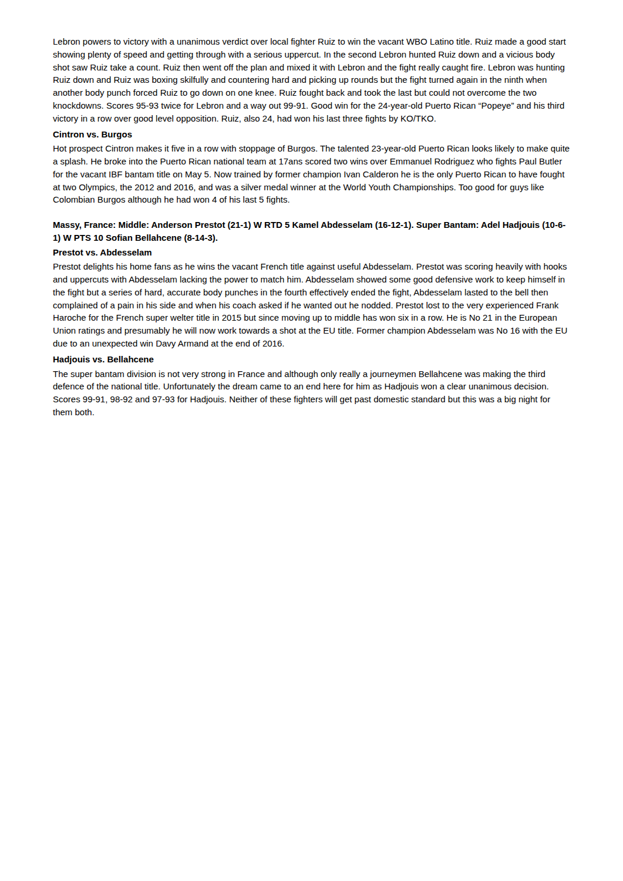Lebron powers to victory with a unanimous verdict over local fighter Ruiz to win the vacant WBO Latino title. Ruiz made a good start showing plenty of speed and getting through with a serious uppercut. In the second Lebron hunted Ruiz down and a vicious body shot saw Ruiz take a count. Ruiz then went off the plan and mixed it with Lebron and the fight really caught fire. Lebron was hunting Ruiz down and Ruiz was boxing skilfully and countering hard and picking up rounds but the fight turned again in the ninth when another body punch forced Ruiz to go down on one knee. Ruiz fought back and took the last but could not overcome the two knockdowns. Scores 95-93 twice for Lebron and a way out 99-91. Good win for the 24-year-old Puerto Rican “Popeye” and his third victory in a row over good level opposition. Ruiz, also 24, had won his last three fights by KO/TKO.
Cintron vs. Burgos
Hot prospect Cintron makes it five in a row with stoppage of Burgos. The talented 23-year-old Puerto Rican looks likely to make quite a splash. He broke into the Puerto Rican national team at 17ans scored two wins over Emmanuel Rodriguez who fights Paul Butler for the vacant IBF bantam title on May 5. Now trained by former champion Ivan Calderon he is the only Puerto Rican to have fought at two Olympics, the 2012 and 2016, and was a silver medal winner at the World Youth Championships. Too good for guys like Colombian Burgos although he had won 4 of his last 5 fights.
Massy, France: Middle: Anderson Prestot (21-1) W RTD 5 Kamel Abdesselam (16-12-1). Super Bantam: Adel Hadjouis (10-6-1) W PTS 10 Sofian Bellahcene (8-14-3).
Prestot vs. Abdesselam
Prestot delights his home fans as he wins the vacant French title against useful Abdesselam. Prestot was scoring heavily with hooks and uppercuts with Abdesselam lacking the power to match him. Abdesselam showed some good defensive work to keep himself in the fight but a series of hard, accurate body punches in the fourth effectively ended the fight, Abdesselam lasted to the bell then complained of a pain in his side and when his coach asked if he wanted out he nodded. Prestot lost to the very experienced Frank Haroche for the French super welter title in 2015 but since moving up to middle has won six in a row. He is No 21 in the European Union ratings and presumably he will now work towards a shot at the EU title. Former champion Abdesselam was No 16 with the EU due to an unexpected win Davy Armand at the end of 2016.
Hadjouis vs. Bellahcene
The super bantam division is not very strong in France and although only really a journeymen Bellahcene was making the third defence of the national title. Unfortunately the dream came to an end here for him as Hadjouis won a clear unanimous decision. Scores 99-91, 98-92 and 97-93 for Hadjouis. Neither of these fighters will get past domestic standard but this was a big night for them both.